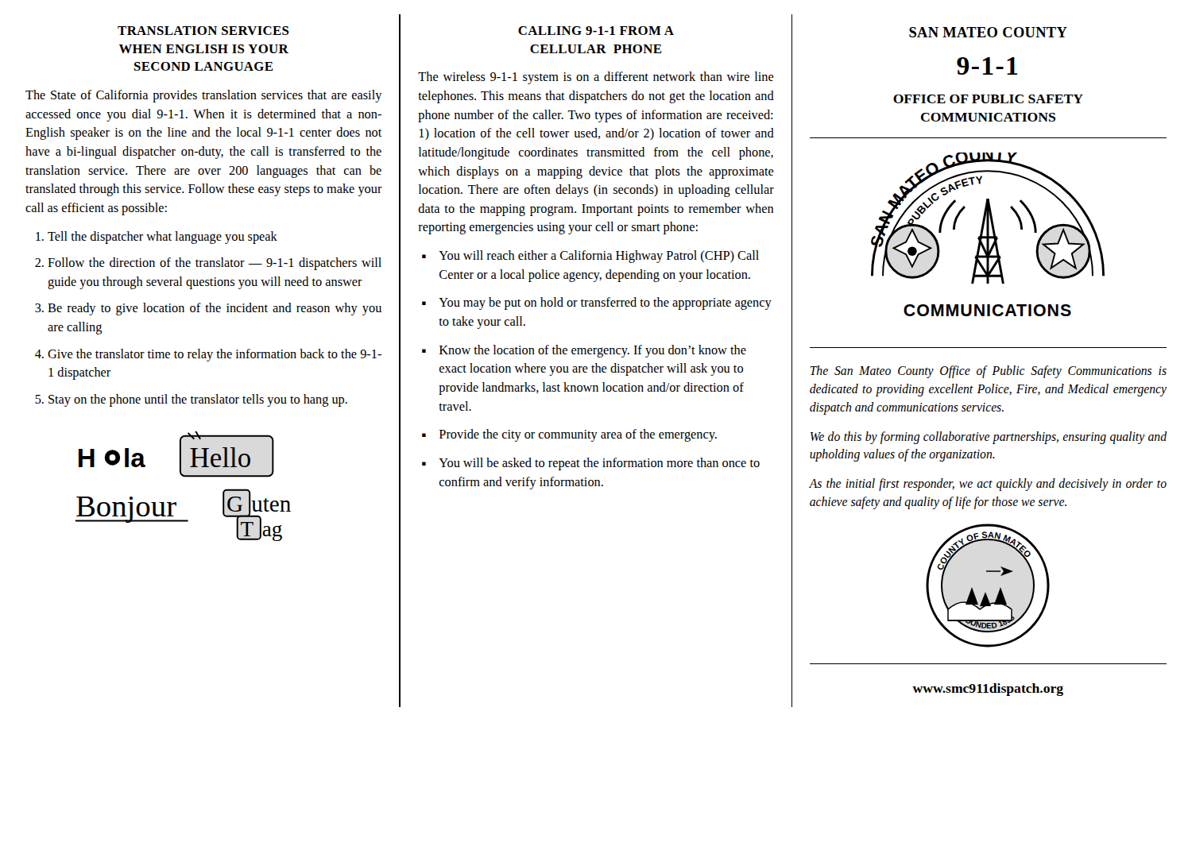Translation Services
When English Is Your
Second Language
The State of California provides translation services that are easily accessed once you dial 9-1-1. When it is determined that a non-English speaker is on the line and the local 9-1-1 center does not have a bi-lingual dispatcher on-duty, the call is transferred to the translation service. There are over 200 languages that can be translated through this service. Follow these easy steps to make your call as efficient as possible:
Tell the dispatcher what language you speak
Follow the direction of the translator — 9-1-1 dispatchers will guide you through several questions you will need to answer
Be ready to give location of the incident and reason why you are calling
Give the translator time to relay the information back to the 9-1-1 dispatcher
Stay on the phone until the translator tells you to hang up.
H la Hello Bonjour G uten T ag
Calling 9-1-1 From a
Cellular Phone
The wireless 9-1-1 system is on a different network than wire line telephones. This means that dispatchers do not get the location and phone number of the caller. Two types of information are received: 1) location of the cell tower used, and/or 2) location of tower and latitude/longitude coordinates transmitted from the cell phone, which displays on a mapping device that plots the approximate location. There are often delays (in seconds) in uploading cellular data to the mapping program. Important points to remember when reporting emergencies using your cell or smart phone:
You will reach either a California Highway Patrol (CHP) Call Center or a local police agency, depending on your location.
You may be put on hold or transferred to the appropriate agency to take your call.
Know the location of the emergency. If you don’t know the exact location where you are the dispatcher will ask you to provide landmarks, last known location and/or direction of travel.
Provide the city or community area of the emergency.
You will be asked to repeat the information more than once to confirm and verify information.
San Mateo County
9-1-1
Office of Public Safety
Communications
SAN MATEO COUNTY PUBLIC SAFETY COMMUNICATIONS
The San Mateo County Office of Public Safety Communications is dedicated to providing excellent Police, Fire, and Medical emergency dispatch and communications services.
We do this by forming collaborative partnerships, ensuring quality and upholding values of the organization.
As the initial first responder, we act quickly and decisively in order to achieve safety and quality of life for those we serve.
COUNTY OF SAN MATEO FOUNDED 1856
www.smc911dispatch.org